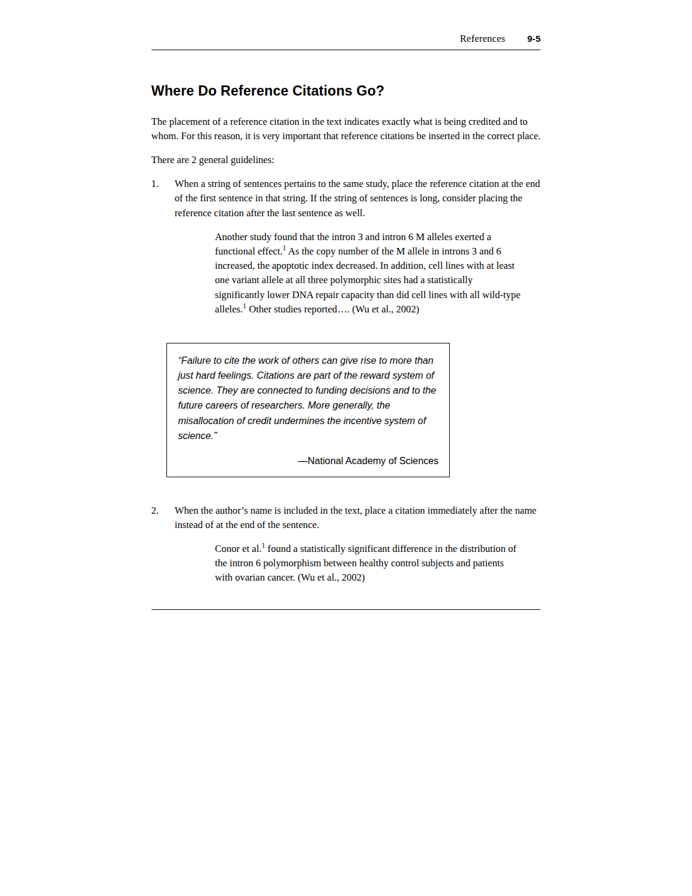References 9-5
Where Do Reference Citations Go?
The placement of a reference citation in the text indicates exactly what is being credited and to whom. For this reason, it is very important that reference citations be inserted in the correct place.
There are 2 general guidelines:
1. When a string of sentences pertains to the same study, place the reference citation at the end of the first sentence in that string. If the string of sentences is long, consider placing the reference citation after the last sentence as well.
Another study found that the intron 3 and intron 6 M alleles exerted a functional effect.1 As the copy number of the M allele in introns 3 and 6 increased, the apoptotic index decreased. In addition, cell lines with at least one variant allele at all three polymorphic sites had a statistically significantly lower DNA repair capacity than did cell lines with all wild-type alleles.1 Other studies reported…. (Wu et al., 2002)
“Failure to cite the work of others can give rise to more than just hard feelings. Citations are part of the reward system of science. They are connected to funding decisions and to the future careers of researchers. More generally, the misallocation of credit undermines the incentive system of science.”
—National Academy of Sciences
2. When the author’s name is included in the text, place a citation immediately after the name instead of at the end of the sentence.
Conor et al.1 found a statistically significant difference in the distribution of the intron 6 polymorphism between healthy control subjects and patients with ovarian cancer. (Wu et al., 2002)